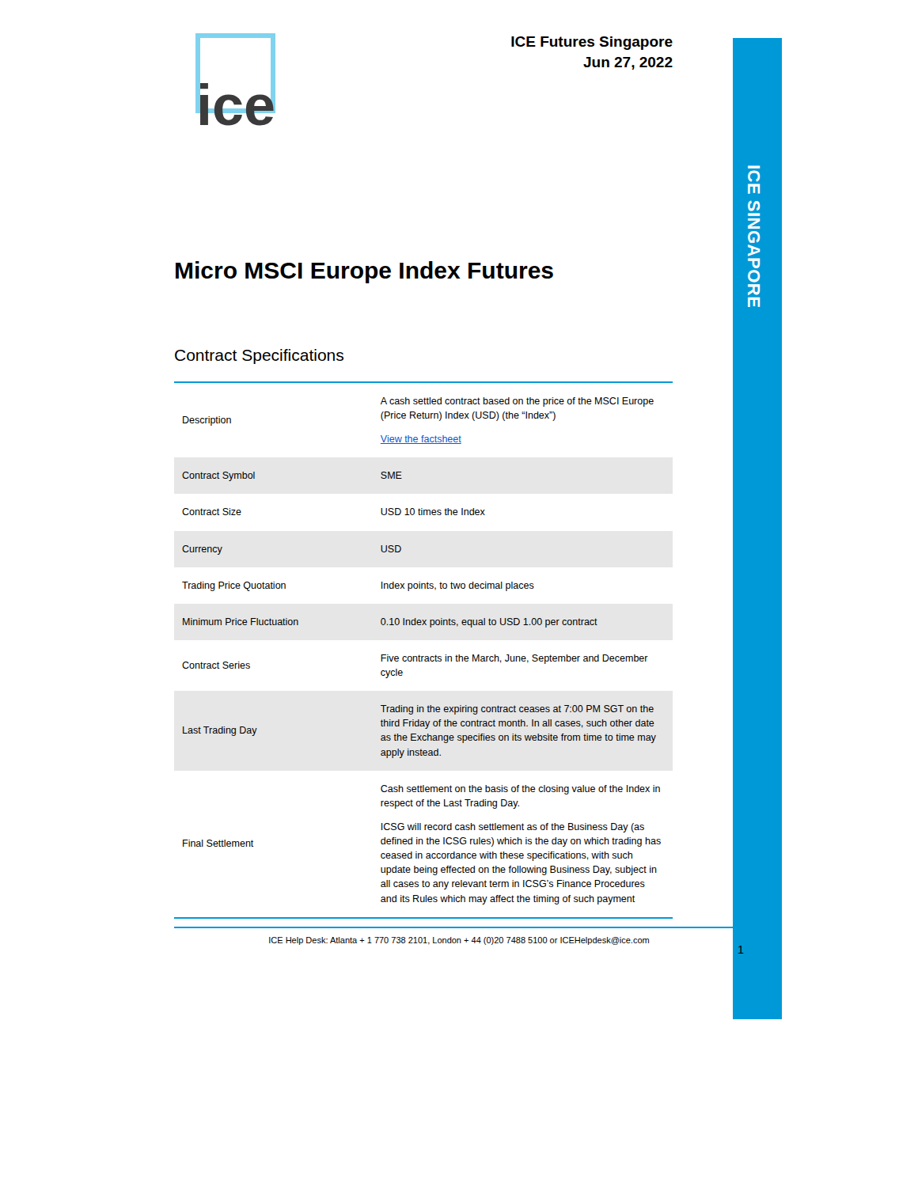ICE SINGAPORE
ice
ICE Futures Singapore
Jun 27, 2022
Micro MSCI Europe Index Futures
Contract Specifications
| Description | A cash settled contract based on the price of the MSCI Europe (Price Return) Index (USD) (the “Index”) View the factsheet |
| Contract Symbol | SME |
| Contract Size | USD 10 times the Index |
| Currency | USD |
| Trading Price Quotation | Index points, to two decimal places |
| Minimum Price Fluctuation | 0.10 Index points, equal to USD 1.00 per contract |
| Contract Series | Five contracts in the March, June, September and December cycle |
| Last Trading Day | Trading in the expiring contract ceases at 7:00 PM SGT on the third Friday of the contract month. In all cases, such other date as the Exchange specifies on its website from time to time may apply instead. |
| Final Settlement | Cash settlement on the basis of the closing value of the Index in respect of the Last Trading Day. ICSG will record cash settlement as of the Business Day (as defined in the ICSG rules) which is the day on which trading has ceased in accordance with these specifications, with such update being effected on the following Business Day, subject in all cases to any relevant term in ICSG’s Finance Procedures and its Rules which may affect the timing of such payment |
ICE Help Desk: Atlanta + 1 770 738 2101, London + 44 (0)20 7488 5100 or ICEHelpdesk@ice.com
1